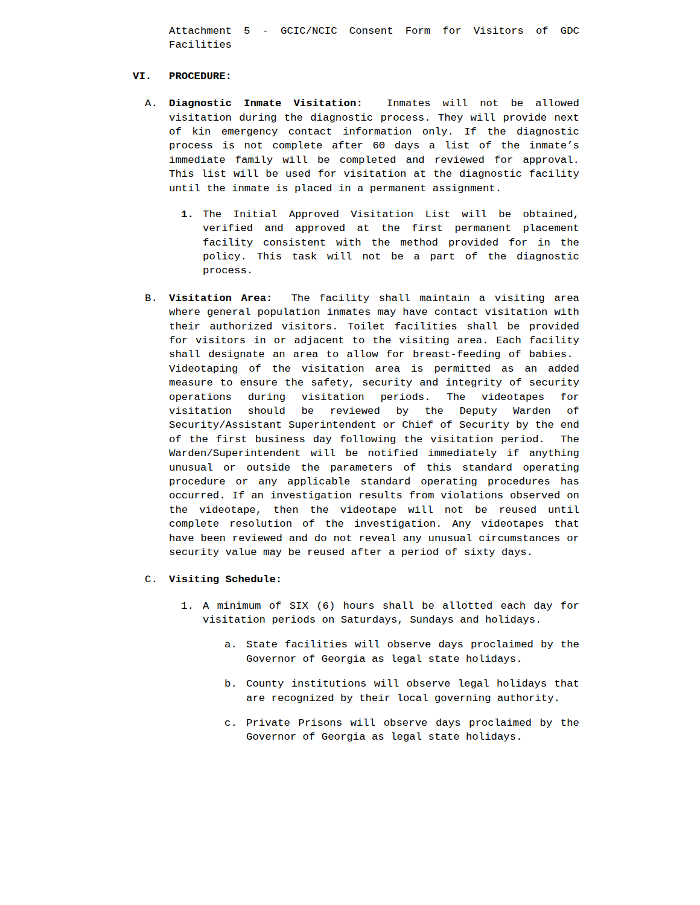Attachment 5 - GCIC/NCIC Consent Form for Visitors of GDC Facilities
VI.
PROCEDURE:
A.
Diagnostic Inmate Visitation: Inmates will not be allowed visitation during the diagnostic process. They will provide next of kin emergency contact information only. If the diagnostic process is not complete after 60 days a list of the inmate’s immediate family will be completed and reviewed for approval. This list will be used for visitation at the diagnostic facility until the inmate is placed in a permanent assignment.
1.
The Initial Approved Visitation List will be obtained, verified and approved at the first permanent placement facility consistent with the method provided for in the policy. This task will not be a part of the diagnostic process.
B.
Visitation Area: The facility shall maintain a visiting area where general population inmates may have contact visitation with their authorized visitors. Toilet facilities shall be provided for visitors in or adjacent to the visiting area. Each facility shall designate an area to allow for breast-feeding of babies. Videotaping of the visitation area is permitted as an added measure to ensure the safety, security and integrity of security operations during visitation periods. The videotapes for visitation should be reviewed by the Deputy Warden of Security/Assistant Superintendent or Chief of Security by the end of the first business day following the visitation period. The Warden/Superintendent will be notified immediately if anything unusual or outside the parameters of this standard operating procedure or any applicable standard operating procedures has occurred. If an investigation results from violations observed on the videotape, then the videotape will not be reused until complete resolution of the investigation. Any videotapes that have been reviewed and do not reveal any unusual circumstances or security value may be reused after a period of sixty days.
C.
Visiting Schedule:
1.
A minimum of SIX (6) hours shall be allotted each day for visitation periods on Saturdays, Sundays and holidays.
a.
State facilities will observe days proclaimed by the Governor of Georgia as legal state holidays.
b.
County institutions will observe legal holidays that are recognized by their local governing authority.
c.
Private Prisons will observe days proclaimed by the Governor of Georgia as legal state holidays.